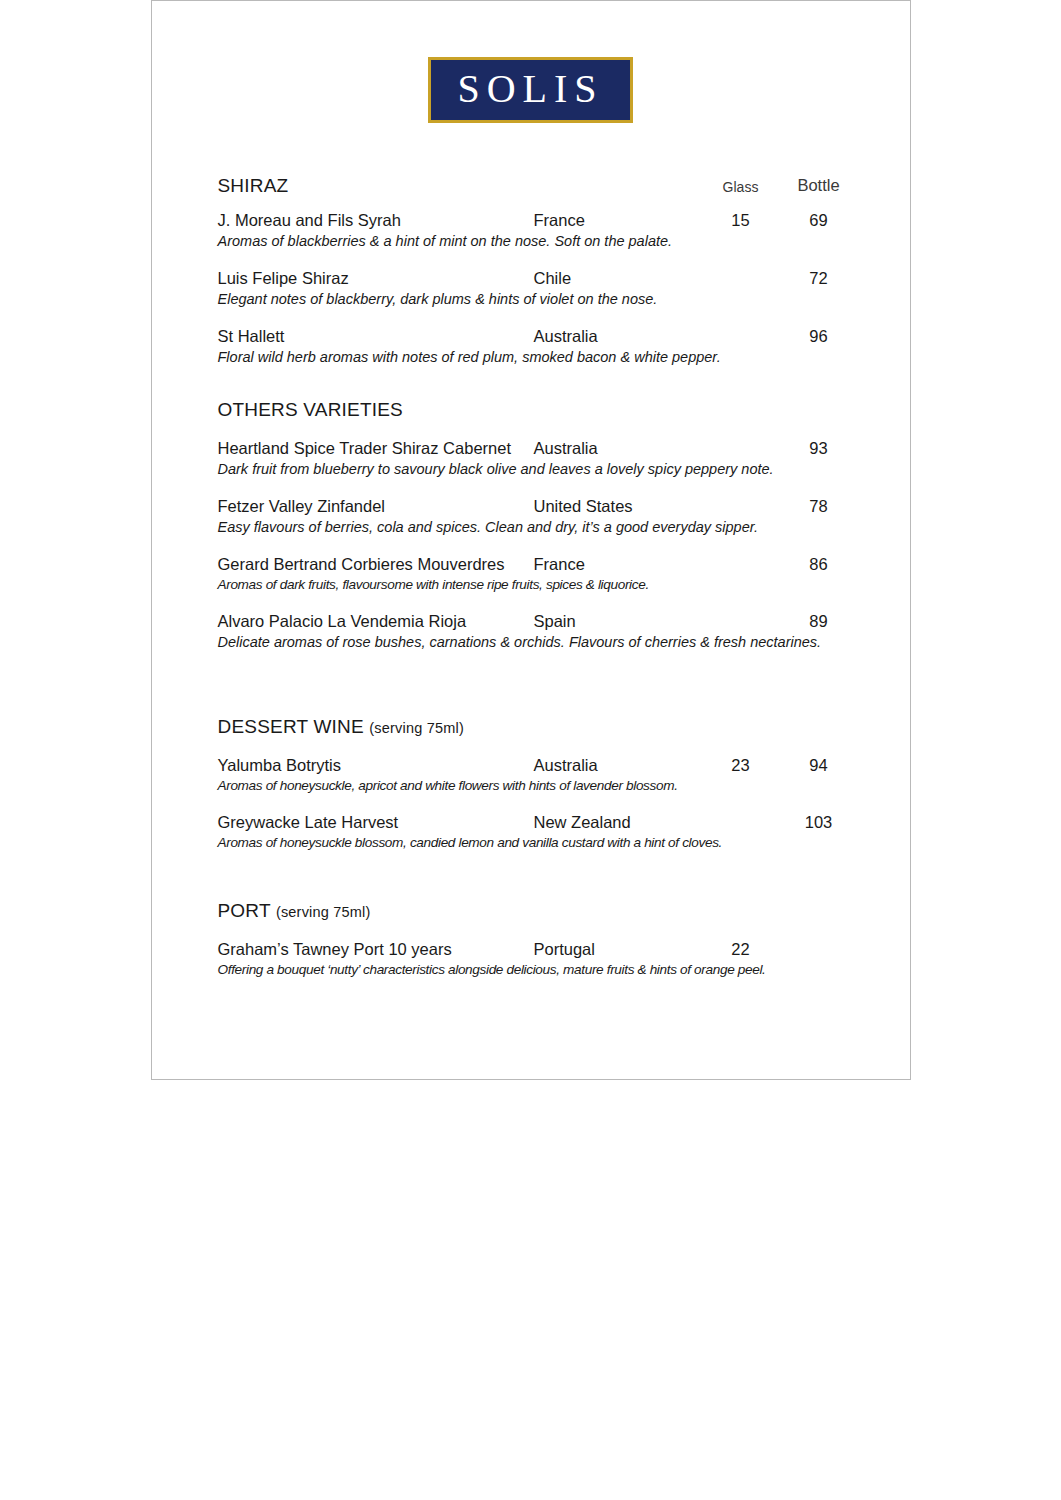SOLIS
SHIRAZ
Glass
Bottle
J. Moreau and Fils Syrah
France
15
69
Aromas of blackberries & a hint of mint on the nose. Soft on the palate.
Luis Felipe Shiraz
Chile
72
Elegant notes of blackberry, dark plums & hints of violet on the nose.
St Hallett
Australia
96
Floral wild herb aromas with notes of red plum, smoked bacon & white pepper.
OTHERS VARIETIES
Heartland Spice Trader Shiraz Cabernet
Australia
93
Dark fruit from blueberry to savoury black olive and leaves a lovely spicy peppery note.
Fetzer Valley Zinfandel
United States
78
Easy flavours of berries, cola and spices. Clean and dry, it’s a good everyday sipper.
Gerard Bertrand Corbieres Mouverdres
France
86
Aromas of dark fruits, flavoursome with intense ripe fruits, spices & liquorice.
Alvaro Palacio La Vendemia Rioja
Spain
89
Delicate aromas of rose bushes, carnations & orchids. Flavours of cherries & fresh nectarines.
DESSERT WINE (serving 75ml)
Yalumba Botrytis
Australia
23
94
Aromas of honeysuckle, apricot and white flowers with hints of lavender blossom.
Greywacke Late Harvest
New Zealand
103
Aromas of honeysuckle blossom, candied lemon and vanilla custard with a hint of cloves.
PORT (serving 75ml)
Graham’s Tawney Port 10 years
Portugal
22
Offering a bouquet ‘nutty’ characteristics alongside delicious, mature fruits & hints of orange peel.